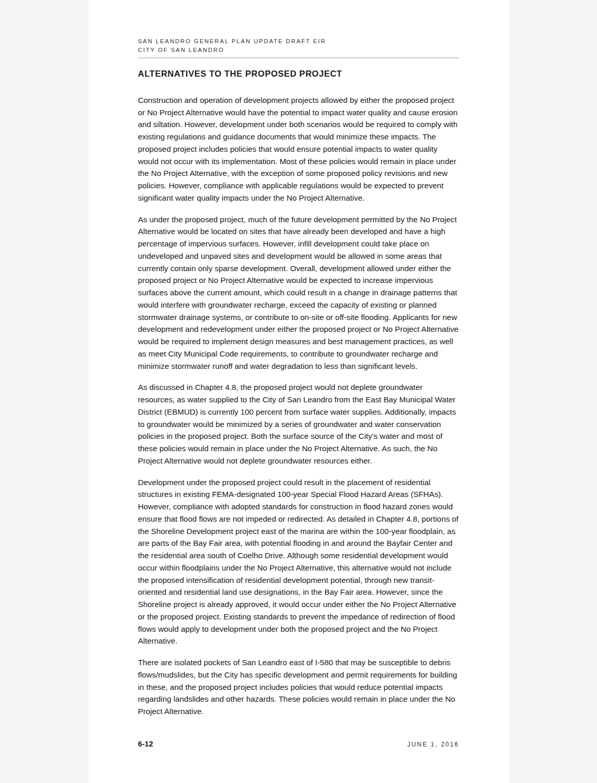San Leandro General Plan Update Draft EIR City of San Leandro
Alternatives to the Proposed Project
Construction and operation of development projects allowed by either the proposed project or No Project Alternative would have the potential to impact water quality and cause erosion and siltation. However, development under both scenarios would be required to comply with existing regulations and guidance documents that would minimize these impacts. The proposed project includes policies that would ensure potential impacts to water quality would not occur with its implementation. Most of these policies would remain in place under the No Project Alternative, with the exception of some proposed policy revisions and new policies. However, compliance with applicable regulations would be expected to prevent significant water quality impacts under the No Project Alternative.
As under the proposed project, much of the future development permitted by the No Project Alternative would be located on sites that have already been developed and have a high percentage of impervious surfaces. However, infill development could take place on undeveloped and unpaved sites and development would be allowed in some areas that currently contain only sparse development. Overall, development allowed under either the proposed project or No Project Alternative would be expected to increase impervious surfaces above the current amount, which could result in a change in drainage patterns that would interfere with groundwater recharge, exceed the capacity of existing or planned stormwater drainage systems, or contribute to on-site or off-site flooding. Applicants for new development and redevelopment under either the proposed project or No Project Alternative would be required to implement design measures and best management practices, as well as meet City Municipal Code requirements, to contribute to groundwater recharge and minimize stormwater runoff and water degradation to less than significant levels.
As discussed in Chapter 4.8, the proposed project would not deplete groundwater resources, as water supplied to the City of San Leandro from the East Bay Municipal Water District (EBMUD) is currently 100 percent from surface water supplies. Additionally, impacts to groundwater would be minimized by a series of groundwater and water conservation policies in the proposed project. Both the surface source of the City's water and most of these policies would remain in place under the No Project Alternative. As such, the No Project Alternative would not deplete groundwater resources either.
Development under the proposed project could result in the placement of residential structures in existing FEMA-designated 100-year Special Flood Hazard Areas (SFHAs). However, compliance with adopted standards for construction in flood hazard zones would ensure that flood flows are not impeded or redirected. As detailed in Chapter 4.8, portions of the Shoreline Development project east of the marina are within the 100-year floodplain, as are parts of the Bay Fair area, with potential flooding in and around the Bayfair Center and the residential area south of Coelho Drive. Although some residential development would occur within floodplains under the No Project Alternative, this alternative would not include the proposed intensification of residential development potential, through new transit-oriented and residential land use designations, in the Bay Fair area. However, since the Shoreline project is already approved, it would occur under either the No Project Alternative or the proposed project. Existing standards to prevent the impedance of redirection of flood flows would apply to development under both the proposed project and the No Project Alternative.
There are isolated pockets of San Leandro east of I-580 that may be susceptible to debris flows/mudslides, but the City has specific development and permit requirements for building in these, and the proposed project includes policies that would reduce potential impacts regarding landslides and other hazards. These policies would remain in place under the No Project Alternative.
6-12 June 1, 2016